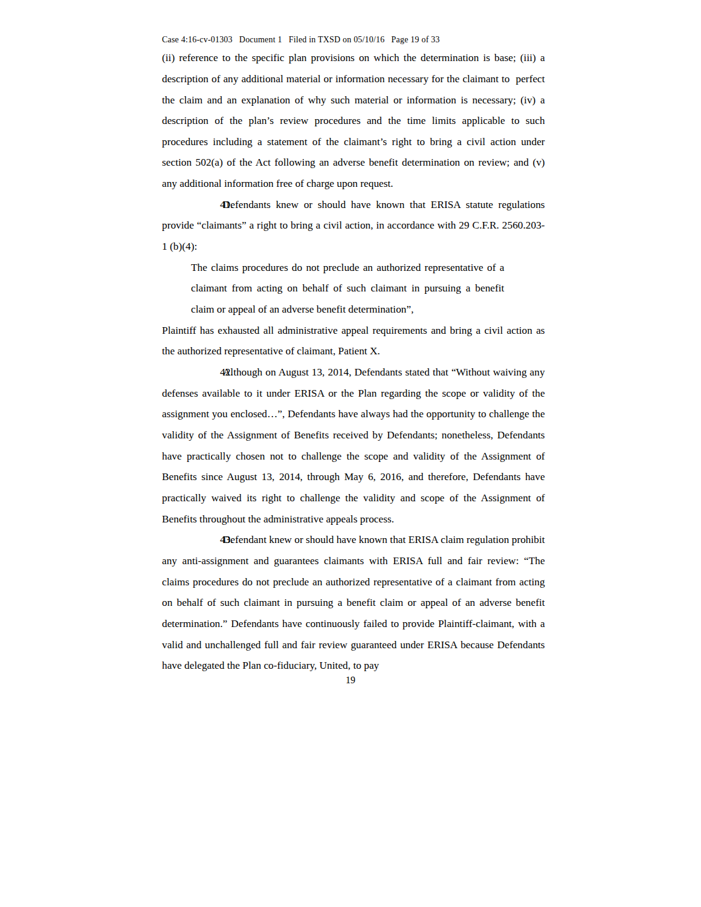Case 4:16-cv-01303 Document 1 Filed in TXSD on 05/10/16 Page 19 of 33
(ii) reference to the specific plan provisions on which the determination is base; (iii) a description of any additional material or information necessary for the claimant to perfect the claim and an explanation of why such material or information is necessary; (iv) a description of the plan’s review procedures and the time limits applicable to such procedures including a statement of the claimant’s right to bring a civil action under section 502(a) of the Act following an adverse benefit determination on review; and (v) any additional information free of charge upon request.
41. Defendants knew or should have known that ERISA statute regulations provide “claimants” a right to bring a civil action, in accordance with 29 C.F.R. 2560.203-1 (b)(4):
The claims procedures do not preclude an authorized representative of a claimant from acting on behalf of such claimant in pursuing a benefit claim or appeal of an adverse benefit determination”,
Plaintiff has exhausted all administrative appeal requirements and bring a civil action as the authorized representative of claimant, Patient X.
42. Although on August 13, 2014, Defendants stated that “Without waiving any defenses available to it under ERISA or the Plan regarding the scope or validity of the assignment you enclosed…”, Defendants have always had the opportunity to challenge the validity of the Assignment of Benefits received by Defendants; nonetheless, Defendants have practically chosen not to challenge the scope and validity of the Assignment of Benefits since August 13, 2014, through May 6, 2016, and therefore, Defendants have practically waived its right to challenge the validity and scope of the Assignment of Benefits throughout the administrative appeals process.
43. Defendant knew or should have known that ERISA claim regulation prohibit any anti-assignment and guarantees claimants with ERISA full and fair review: “The claims procedures do not preclude an authorized representative of a claimant from acting on behalf of such claimant in pursuing a benefit claim or appeal of an adverse benefit determination.” Defendants have continuously failed to provide Plaintiff-claimant, with a valid and unchallenged full and fair review guaranteed under ERISA because Defendants have delegated the Plan co-fiduciary, United, to pay
19